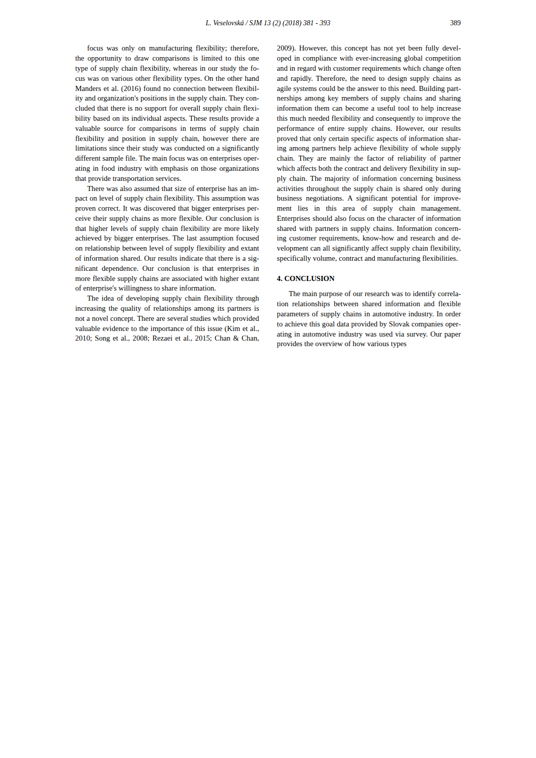L. Veselovská / SJM 13 (2) (2018) 381 - 393 389
focus was only on manufacturing flexibility; therefore, the opportunity to draw comparisons is limited to this one type of supply chain flexibility, whereas in our study the focus was on various other flexibility types. On the other hand Manders et al. (2016) found no connection between flexibility and organization's positions in the supply chain. They concluded that there is no support for overall supply chain flexibility based on its individual aspects. These results provide a valuable source for comparisons in terms of supply chain flexibility and position in supply chain, however there are limitations since their study was conducted on a significantly different sample file. The main focus was on enterprises operating in food industry with emphasis on those organizations that provide transportation services.
There was also assumed that size of enterprise has an impact on level of supply chain flexibility. This assumption was proven correct. It was discovered that bigger enterprises perceive their supply chains as more flexible. Our conclusion is that higher levels of supply chain flexibility are more likely achieved by bigger enterprises. The last assumption focused on relationship between level of supply flexibility and extant of information shared. Our results indicate that there is a significant dependence. Our conclusion is that enterprises in more flexible supply chains are associated with higher extant of enterprise's willingness to share information.
The idea of developing supply chain flexibility through increasing the quality of relationships among its partners is not a novel concept. There are several studies which provided valuable evidence to the importance of this issue (Kim et al., 2010; Song et al., 2008; Rezaei et al., 2015; Chan & Chan, 2009). However, this concept has not yet been fully developed in compliance with ever-increasing global competition and in regard with customer requirements which change often and rapidly. Therefore, the need to design supply chains as agile systems could be the answer to this need. Building partnerships among key members of supply chains and sharing information them can become a useful tool to help increase this much needed flexibility and consequently to improve the performance of entire supply chains. However, our results proved that only certain specific aspects of information sharing among partners help achieve flexibility of whole supply chain. They are mainly the factor of reliability of partner which affects both the contract and delivery flexibility in supply chain. The majority of information concerning business activities throughout the supply chain is shared only during business negotiations. A significant potential for improvement lies in this area of supply chain management. Enterprises should also focus on the character of information shared with partners in supply chains. Information concerning customer requirements, know-how and research and development can all significantly affect supply chain flexibility, specifically volume, contract and manufacturing flexibilities.
4. CONCLUSION
The main purpose of our research was to identify correlation relationships between shared information and flexible parameters of supply chains in automotive industry. In order to achieve this goal data provided by Slovak companies operating in automotive industry was used via survey. Our paper provides the overview of how various types